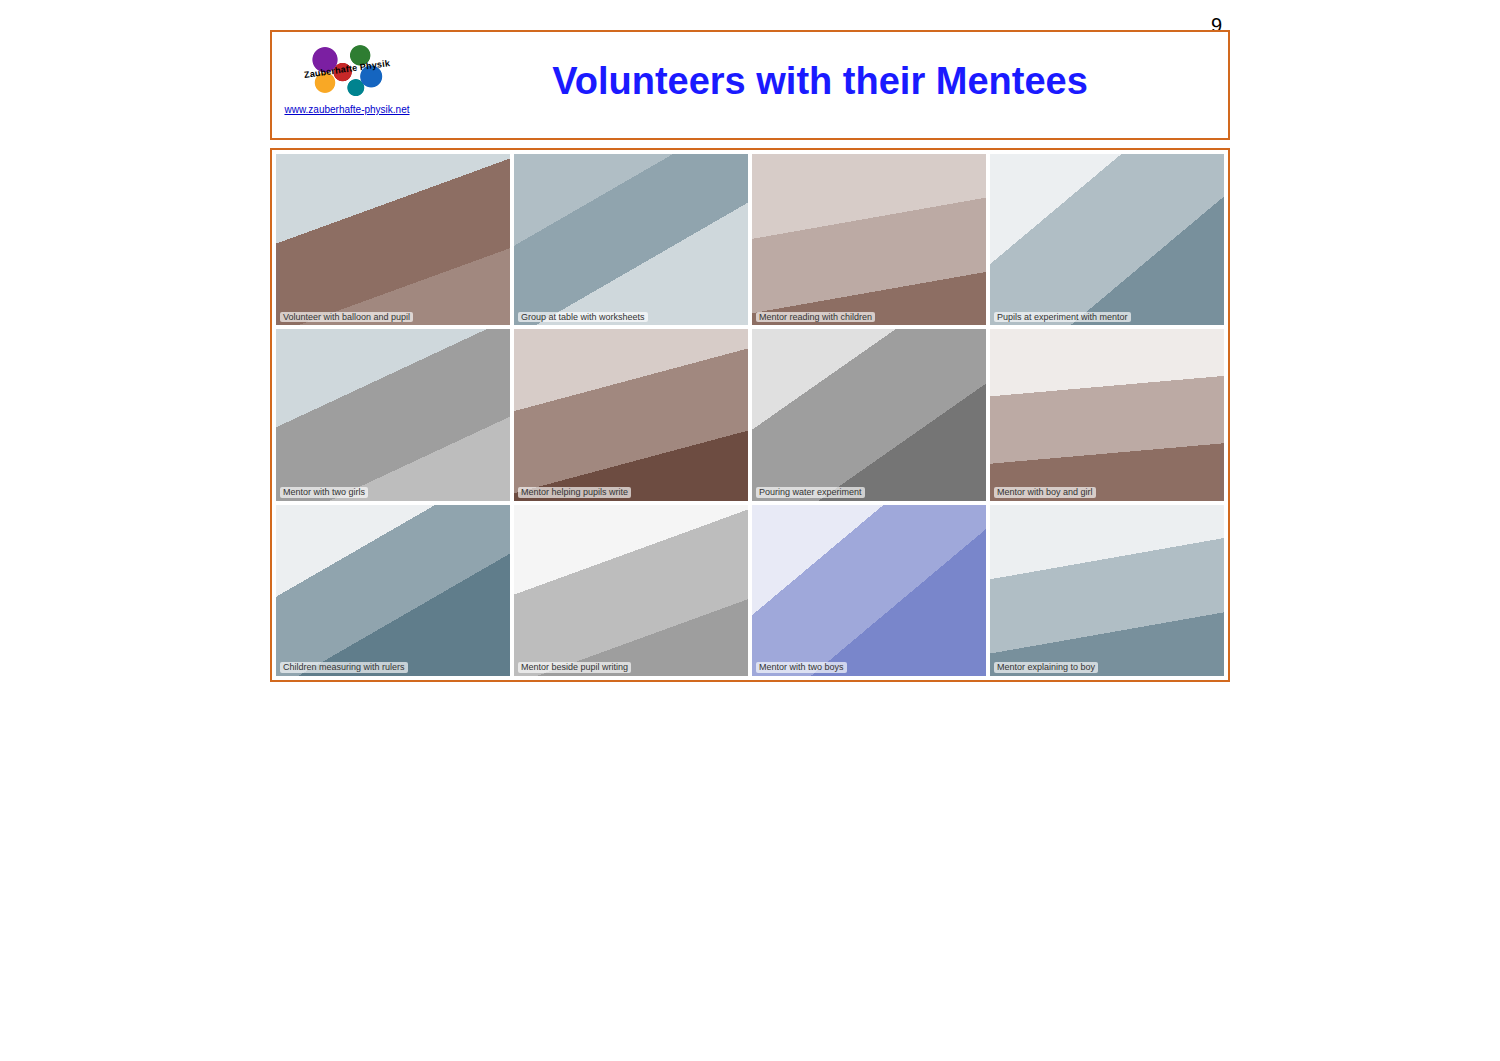9
www.zauberhafte-physik.net
Volunteers with their Mentees
Volunteer with balloon and pupil
Group at table with worksheets
Mentor reading with children
Pupils at experiment with mentor
Mentor with two girls
Mentor helping pupils write
Pouring water experiment
Mentor with boy and girl
Children measuring with rulers
Mentor beside pupil writing
Mentor with two boys
Mentor explaining to boy